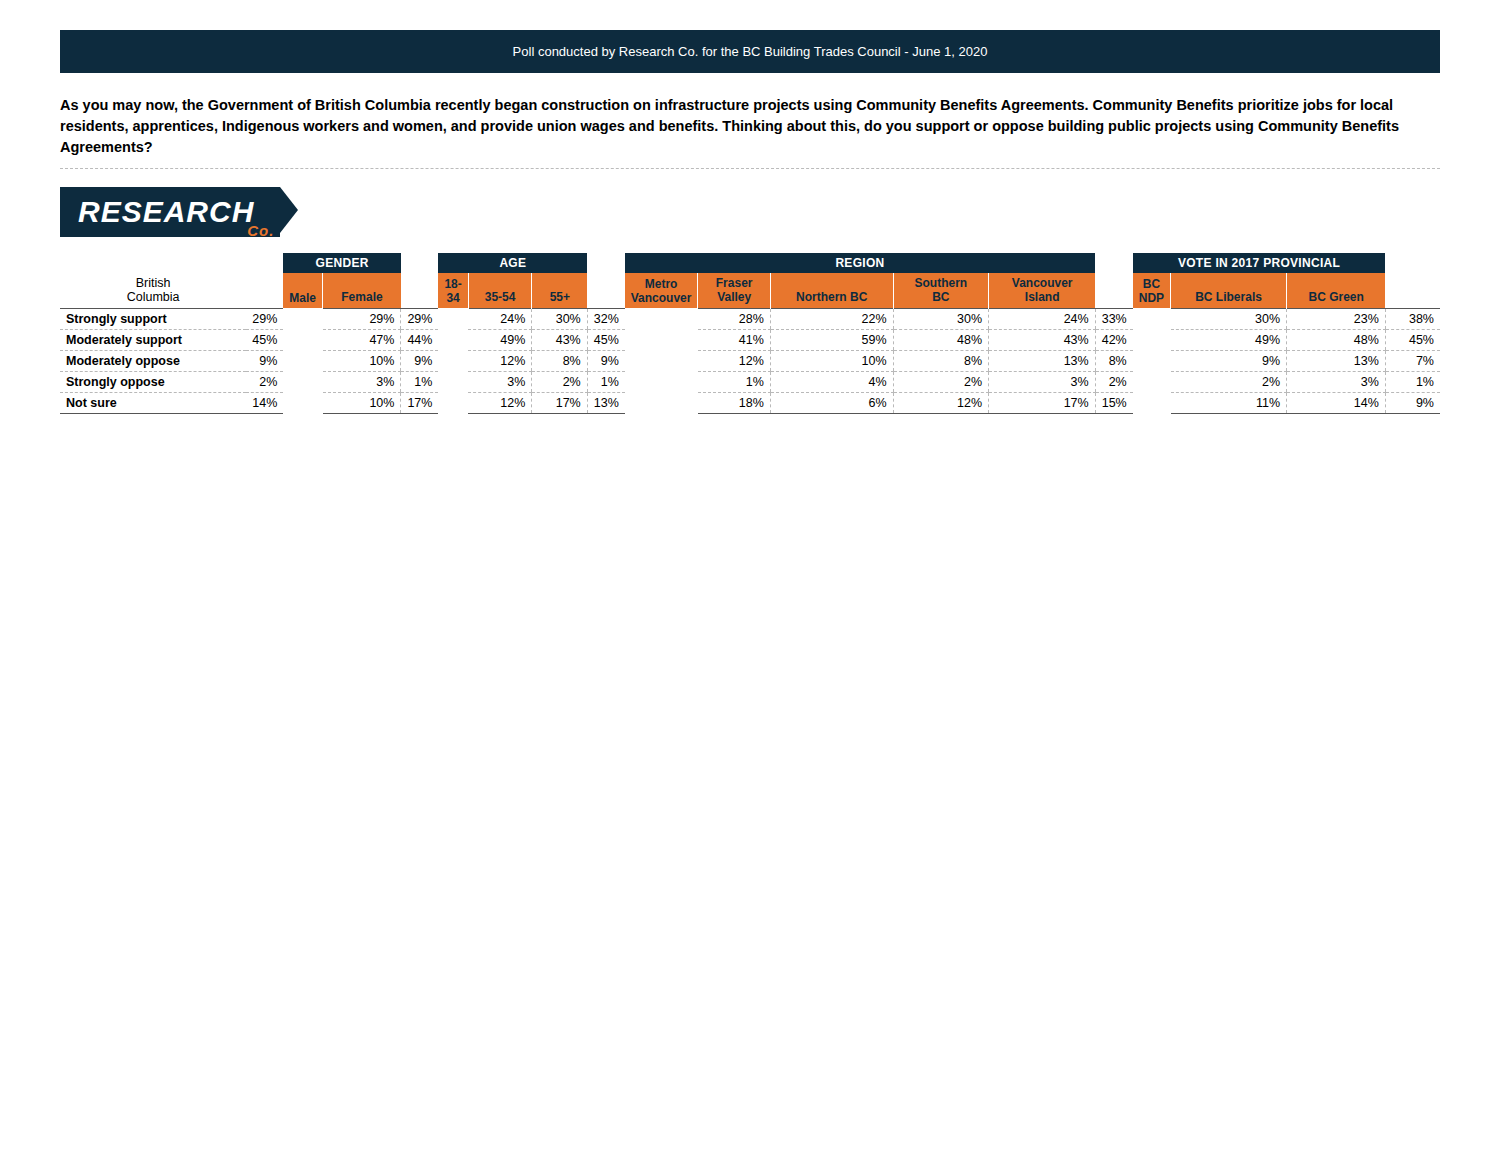Poll conducted by Research Co. for the BC Building Trades Council - June 1, 2020
As you may now, the Government of British Columbia recently began construction on infrastructure projects using Community Benefits Agreements. Community Benefits prioritize jobs for local residents, apprentices, Indigenous workers and women, and provide union wages and benefits. Thinking about this, do you support or oppose building public projects using Community Benefits Agreements?
RESEARCHCo.
| | | GENDER | | AGE | | REGION | | VOTE IN 2017 PROVINCIAL |
| --- | --- | --- | --- | --- | --- | --- | --- | --- |
| British Columbia | | Male | Female | | 18-34 | 35-54 | 55+ | | Metro Vancouver | Fraser Valley | Northern BC | Southern BC | Vancouver Island | | BC NDP | BC Liberals | BC Green |
| Strongly support | 29% | | 29% | 29% | | 24% | 30% | 32% | | 28% | 22% | 30% | 24% | 33% | | 30% | 23% | 38% |
| Moderately support | 45% | | 47% | 44% | | 49% | 43% | 45% | | 41% | 59% | 48% | 43% | 42% | | 49% | 48% | 45% |
| Moderately oppose | 9% | | 10% | 9% | | 12% | 8% | 9% | | 12% | 10% | 8% | 13% | 8% | | 9% | 13% | 7% |
| Strongly oppose | 2% | | 3% | 1% | | 3% | 2% | 1% | | 1% | 4% | 2% | 3% | 2% | | 2% | 3% | 1% |
| Not sure | 14% | | 10% | 17% | | 12% | 17% | 13% | | 18% | 6% | 12% | 17% | 15% | | 11% | 14% | 9% |